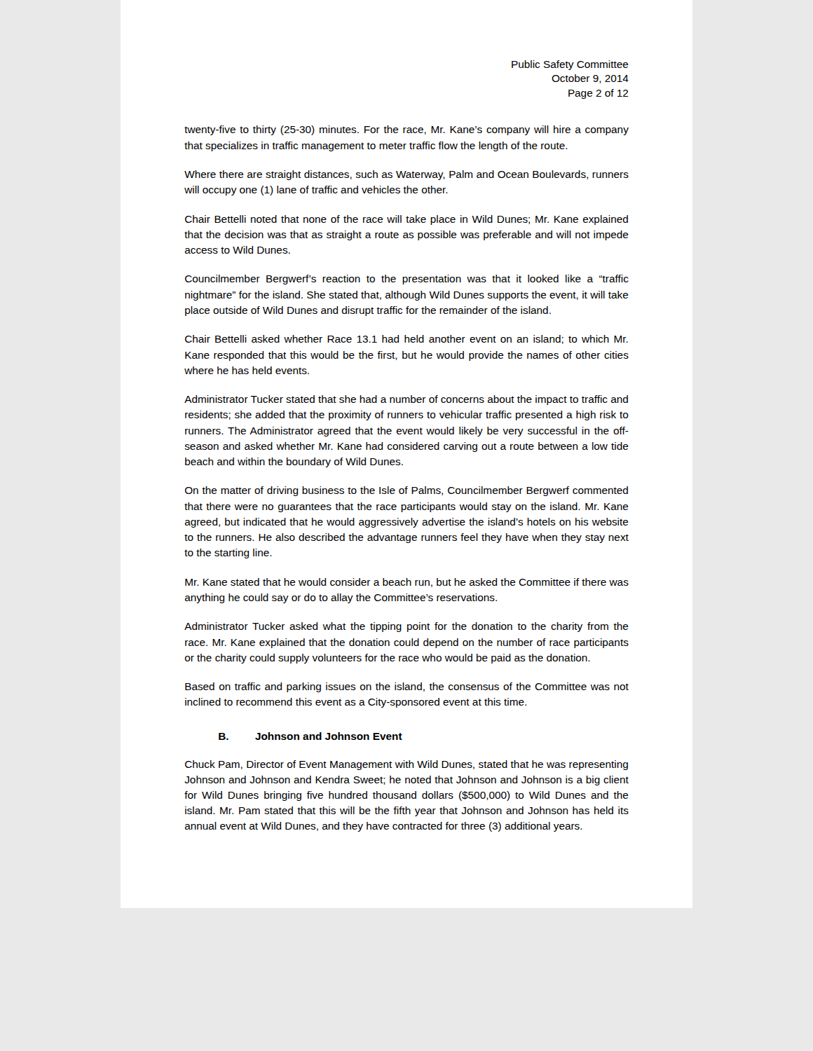Public Safety Committee
October 9, 2014
Page 2 of 12
twenty-five to thirty (25-30) minutes. For the race, Mr. Kane’s company will hire a company that specializes in traffic management to meter traffic flow the length of the route.
Where there are straight distances, such as Waterway, Palm and Ocean Boulevards, runners will occupy one (1) lane of traffic and vehicles the other.
Chair Bettelli noted that none of the race will take place in Wild Dunes; Mr. Kane explained that the decision was that as straight a route as possible was preferable and will not impede access to Wild Dunes.
Councilmember Bergwerf’s reaction to the presentation was that it looked like a “traffic nightmare” for the island. She stated that, although Wild Dunes supports the event, it will take place outside of Wild Dunes and disrupt traffic for the remainder of the island.
Chair Bettelli asked whether Race 13.1 had held another event on an island; to which Mr. Kane responded that this would be the first, but he would provide the names of other cities where he has held events.
Administrator Tucker stated that she had a number of concerns about the impact to traffic and residents; she added that the proximity of runners to vehicular traffic presented a high risk to runners. The Administrator agreed that the event would likely be very successful in the off-season and asked whether Mr. Kane had considered carving out a route between a low tide beach and within the boundary of Wild Dunes.
On the matter of driving business to the Isle of Palms, Councilmember Bergwerf commented that there were no guarantees that the race participants would stay on the island. Mr. Kane agreed, but indicated that he would aggressively advertise the island’s hotels on his website to the runners. He also described the advantage runners feel they have when they stay next to the starting line.
Mr. Kane stated that he would consider a beach run, but he asked the Committee if there was anything he could say or do to allay the Committee’s reservations.
Administrator Tucker asked what the tipping point for the donation to the charity from the race. Mr. Kane explained that the donation could depend on the number of race participants or the charity could supply volunteers for the race who would be paid as the donation.
Based on traffic and parking issues on the island, the consensus of the Committee was not inclined to recommend this event as a City-sponsored event at this time.
B. Johnson and Johnson Event
Chuck Pam, Director of Event Management with Wild Dunes, stated that he was representing Johnson and Johnson and Kendra Sweet; he noted that Johnson and Johnson is a big client for Wild Dunes bringing five hundred thousand dollars ($500,000) to Wild Dunes and the island. Mr. Pam stated that this will be the fifth year that Johnson and Johnson has held its annual event at Wild Dunes, and they have contracted for three (3) additional years.